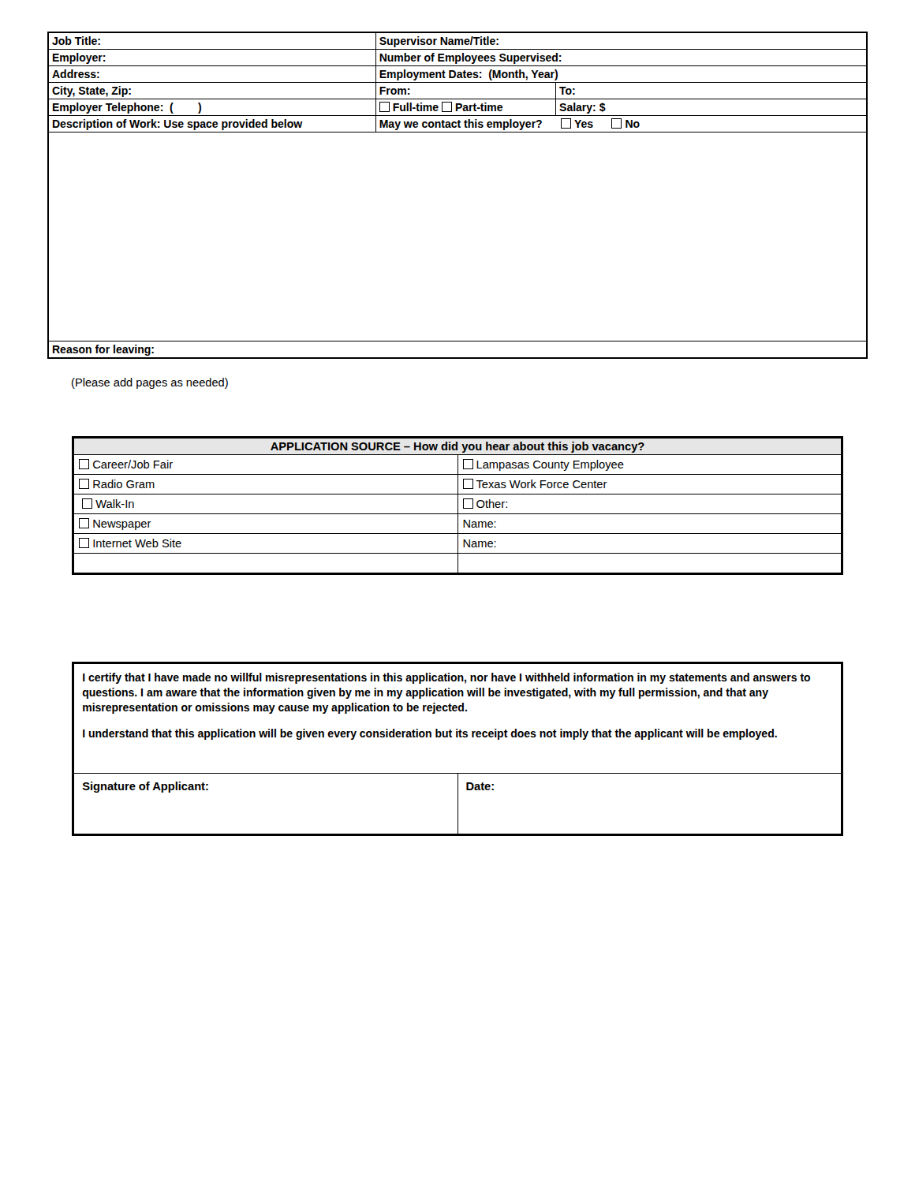| Job Title: | Supervisor Name/Title: |
| Employer: | Number of Employees Supervised: |
| Address: | Employment Dates: (Month, Year) |
| City, State, Zip: | From: | To: |
| Employer Telephone: ( ) | Full-time Part-time | Salary: $ |
| Description of Work: Use space provided below | May we contact this employer? Yes No |
| Reason for leaving: |
(Please add pages as needed)
| APPLICATION SOURCE – How did you hear about this job vacancy? |
| --- |
| Career/Job Fair | Lampasas County Employee |
| Radio Gram | Texas Work Force Center |
| Walk-In | Other: |
| Newspaper | Name: |
| Internet Web Site | Name: |
| I certify that I have made no willful misrepresentations in this application, nor have I withheld information in my statements and answers to questions. I am aware that the information given by me in my application will be investigated, with my full permission, and that any misrepresentation or omissions may cause my application to be rejected. I understand that this application will be given every consideration but its receipt does not imply that the applicant will be employed. |
| Signature of Applicant: | Date: |